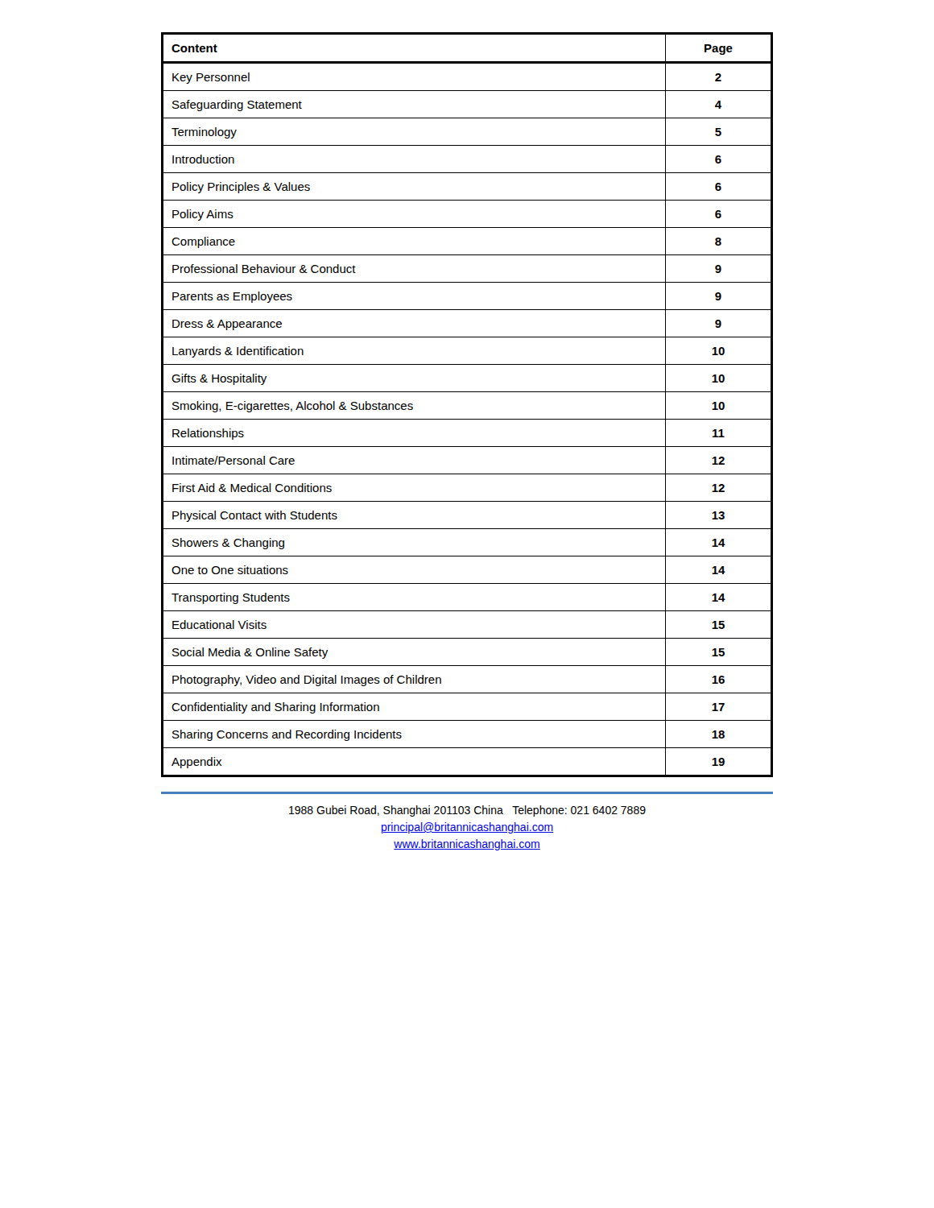| Content | Page |
| --- | --- |
| Key Personnel | 2 |
| Safeguarding Statement | 4 |
| Terminology | 5 |
| Introduction | 6 |
| Policy Principles & Values | 6 |
| Policy Aims | 6 |
| Compliance | 8 |
| Professional Behaviour & Conduct | 9 |
| Parents as Employees | 9 |
| Dress & Appearance | 9 |
| Lanyards & Identification | 10 |
| Gifts & Hospitality | 10 |
| Smoking, E-cigarettes, Alcohol & Substances | 10 |
| Relationships | 11 |
| Intimate/Personal Care | 12 |
| First Aid & Medical Conditions | 12 |
| Physical Contact with Students | 13 |
| Showers & Changing | 14 |
| One to One situations | 14 |
| Transporting Students | 14 |
| Educational Visits | 15 |
| Social Media & Online Safety | 15 |
| Photography, Video and Digital Images of Children | 16 |
| Confidentiality and Sharing Information | 17 |
| Sharing Concerns and Recording Incidents | 18 |
| Appendix | 19 |
1988 Gubei Road, Shanghai 201103 China Telephone: 021 6402 7889
principal@britannicashanghai.com
www.britannicashanghai.com